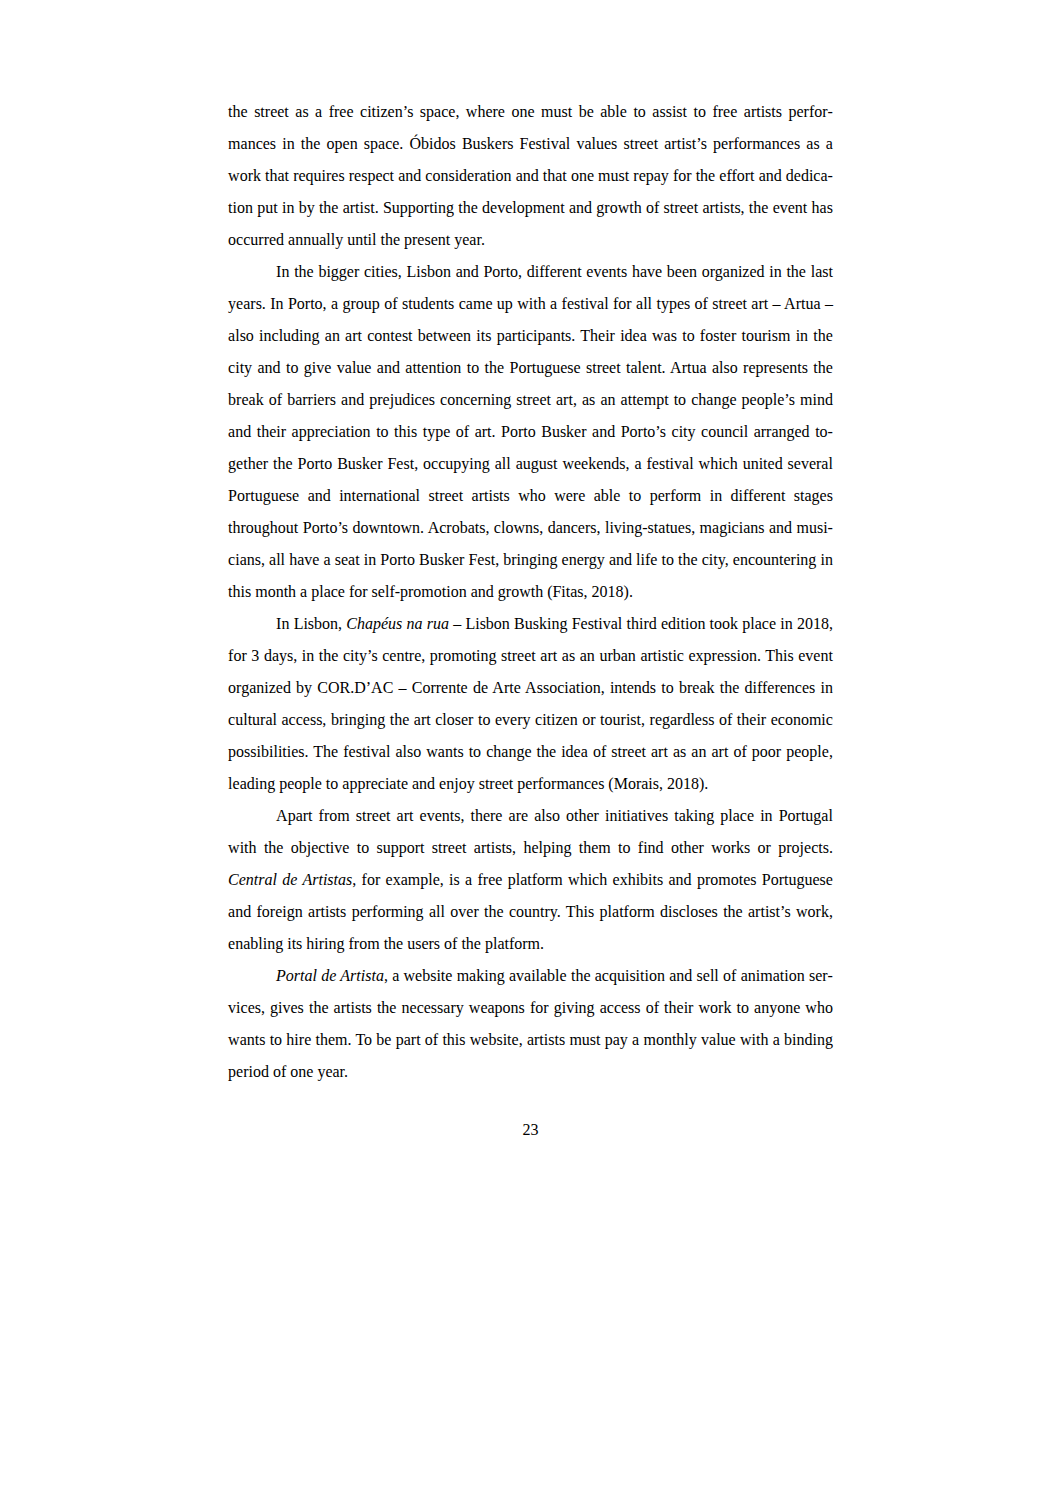the street as a free citizen’s space, where one must be able to assist to free artists performances in the open space. Óbidos Buskers Festival values street artist’s performances as a work that requires respect and consideration and that one must repay for the effort and dedication put in by the artist. Supporting the development and growth of street artists, the event has occurred annually until the present year.
In the bigger cities, Lisbon and Porto, different events have been organized in the last years. In Porto, a group of students came up with a festival for all types of street art – Artua – also including an art contest between its participants. Their idea was to foster tourism in the city and to give value and attention to the Portuguese street talent. Artua also represents the break of barriers and prejudices concerning street art, as an attempt to change people’s mind and their appreciation to this type of art. Porto Busker and Porto’s city council arranged together the Porto Busker Fest, occupying all august weekends, a festival which united several Portuguese and international street artists who were able to perform in different stages throughout Porto’s downtown. Acrobats, clowns, dancers, living-statues, magicians and musicians, all have a seat in Porto Busker Fest, bringing energy and life to the city, encountering in this month a place for self-promotion and growth (Fitas, 2018).
In Lisbon, Chapéus na rua – Lisbon Busking Festival third edition took place in 2018, for 3 days, in the city’s centre, promoting street art as an urban artistic expression. This event organized by COR.D’AC – Corrente de Arte Association, intends to break the differences in cultural access, bringing the art closer to every citizen or tourist, regardless of their economic possibilities. The festival also wants to change the idea of street art as an art of poor people, leading people to appreciate and enjoy street performances (Morais, 2018).
Apart from street art events, there are also other initiatives taking place in Portugal with the objective to support street artists, helping them to find other works or projects. Central de Artistas, for example, is a free platform which exhibits and promotes Portuguese and foreign artists performing all over the country. This platform discloses the artist’s work, enabling its hiring from the users of the platform.
Portal de Artista, a website making available the acquisition and sell of animation services, gives the artists the necessary weapons for giving access of their work to anyone who wants to hire them. To be part of this website, artists must pay a monthly value with a binding period of one year.
23